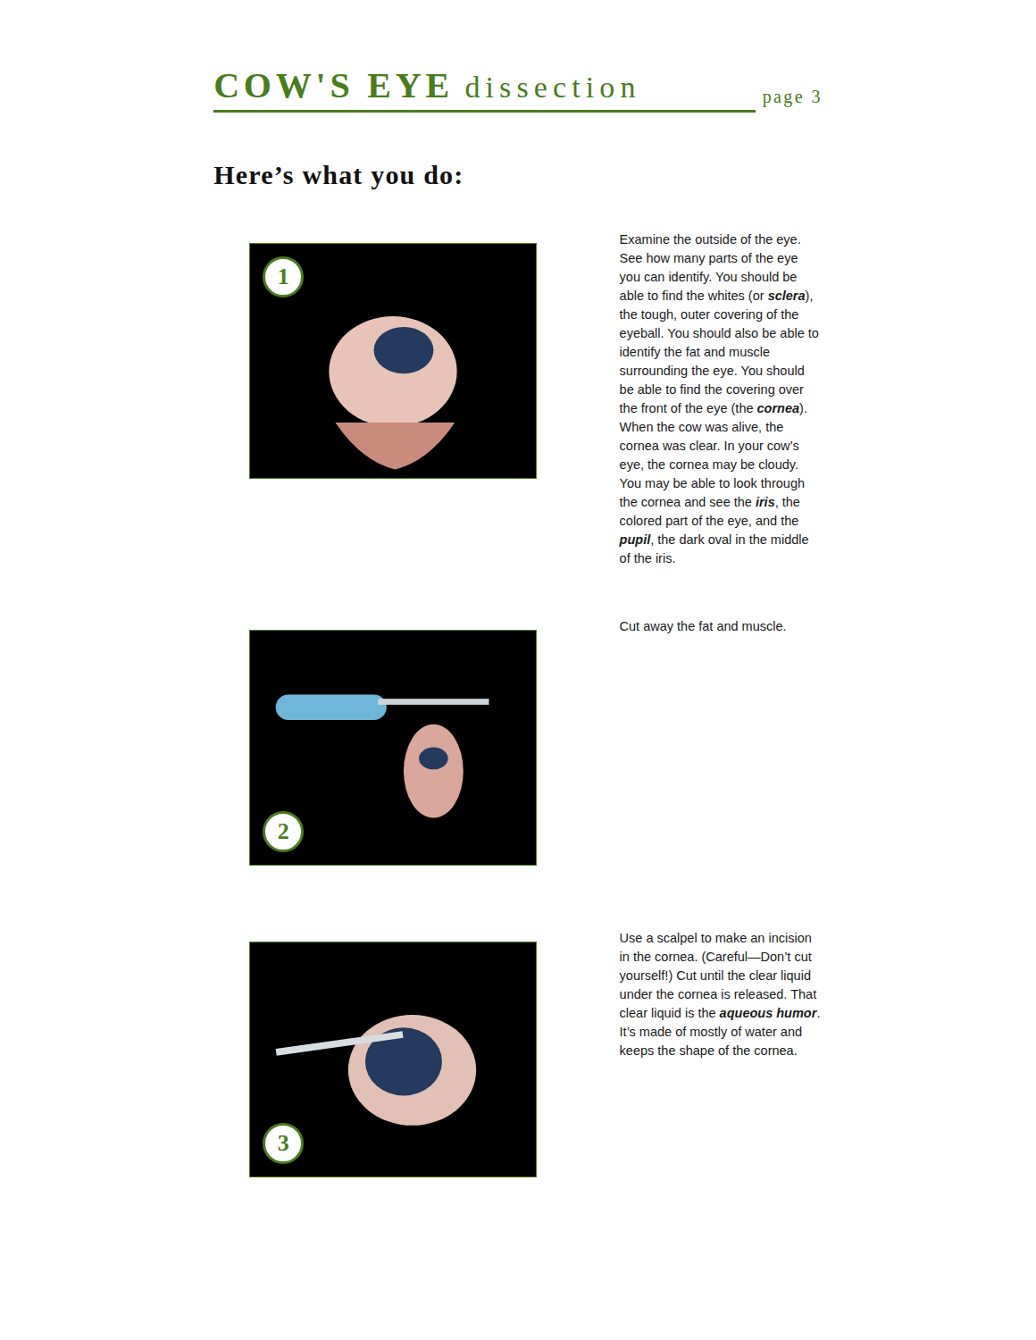Cow's Eye dissection
page 3
Here’s what you do:
1
Examine the outside of the eye. See how many parts of the eye you can identify. You should be able to find the whites (or sclera), the tough, outer covering of the eyeball. You should also be able to identify the fat and muscle surrounding the eye. You should be able to find the covering over the front of the eye (the cornea). When the cow was alive, the cornea was clear. In your cow’s eye, the cornea may be cloudy. You may be able to look through the cornea and see the iris, the colored part of the eye, and the pupil, the dark oval in the middle of the iris.
2
Cut away the fat and muscle.
3
Use a scalpel to make an incision in the cornea. (Careful—Don’t cut yourself!) Cut until the clear liquid under the cornea is released. That clear liquid is the aqueous humor. It’s made of mostly of water and keeps the shape of the cornea.